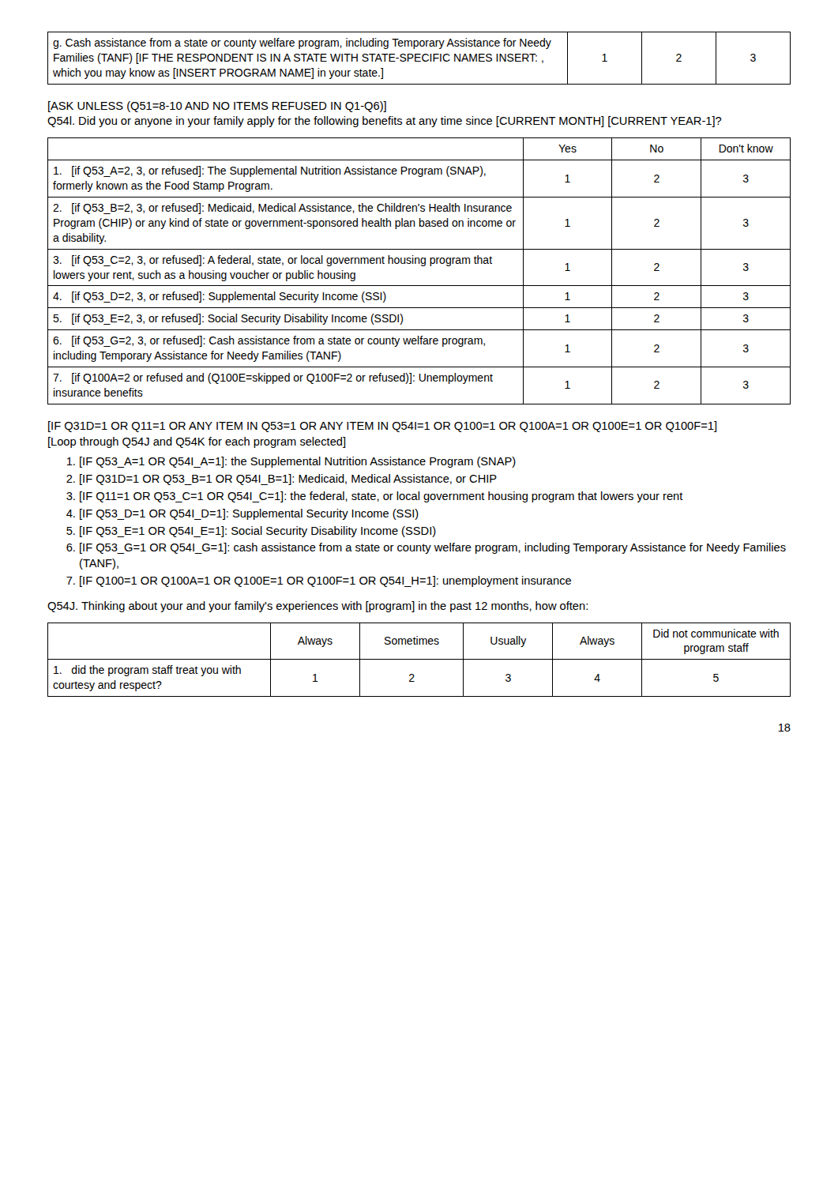| g. Cash assistance from a state or county welfare program, including Temporary Assistance for Needy Families (TANF) [IF THE RESPONDENT IS IN A STATE WITH STATE-SPECIFIC NAMES INSERT: , which you may know as [INSERT PROGRAM NAME] in your state.] | 1 | 2 | 3 |
[ASK UNLESS (Q51=8-10 AND NO ITEMS REFUSED IN Q1-Q6)]
Q54l. Did you or anyone in your family apply for the following benefits at any time since [CURRENT MONTH] [CURRENT YEAR-1]?
| | Yes | No | Don't know |
| --- | --- | --- | --- |
| 1. [if Q53_A=2, 3, or refused]: The Supplemental Nutrition Assistance Program (SNAP), formerly known as the Food Stamp Program. | 1 | 2 | 3 |
| 2. [if Q53_B=2, 3, or refused]: Medicaid, Medical Assistance, the Children's Health Insurance Program (CHIP) or any kind of state or government-sponsored health plan based on income or a disability. | 1 | 2 | 3 |
| 3. [if Q53_C=2, 3, or refused]: A federal, state, or local government housing program that lowers your rent, such as a housing voucher or public housing | 1 | 2 | 3 |
| 4. [if Q53_D=2, 3, or refused]: Supplemental Security Income (SSI) | 1 | 2 | 3 |
| 5. [if Q53_E=2, 3, or refused]: Social Security Disability Income (SSDI) | 1 | 2 | 3 |
| 6. [if Q53_G=2, 3, or refused]: Cash assistance from a state or county welfare program, including Temporary Assistance for Needy Families (TANF) | 1 | 2 | 3 |
| 7. [if Q100A=2 or refused and (Q100E=skipped or Q100F=2 or refused)]: Unemployment insurance benefits | 1 | 2 | 3 |
[IF Q31D=1 OR Q11=1 OR ANY ITEM IN Q53=1 OR ANY ITEM IN Q54I=1 OR Q100=1 OR Q100A=1 OR Q100E=1 OR Q100F=1]
[Loop through Q54J and Q54K for each program selected]
[IF Q53_A=1 OR Q54I_A=1]: the Supplemental Nutrition Assistance Program (SNAP)
[IF Q31D=1 OR Q53_B=1 OR Q54I_B=1]: Medicaid, Medical Assistance, or CHIP
[IF Q11=1 OR Q53_C=1 OR Q54I_C=1]: the federal, state, or local government housing program that lowers your rent
[IF Q53_D=1 OR Q54I_D=1]: Supplemental Security Income (SSI)
[IF Q53_E=1 OR Q54I_E=1]: Social Security Disability Income (SSDI)
[IF Q53_G=1 OR Q54I_G=1]: cash assistance from a state or county welfare program, including Temporary Assistance for Needy Families (TANF),
[IF Q100=1 OR Q100A=1 OR Q100E=1 OR Q100F=1 OR Q54I_H=1]: unemployment insurance
Q54J. Thinking about your and your family's experiences with [program] in the past 12 months, how often:
| | Always | Sometimes | Usually | Always | Did not communicate with program staff |
| --- | --- | --- | --- | --- | --- |
| 1. did the program staff treat you with courtesy and respect? | 1 | 2 | 3 | 4 | 5 |
18